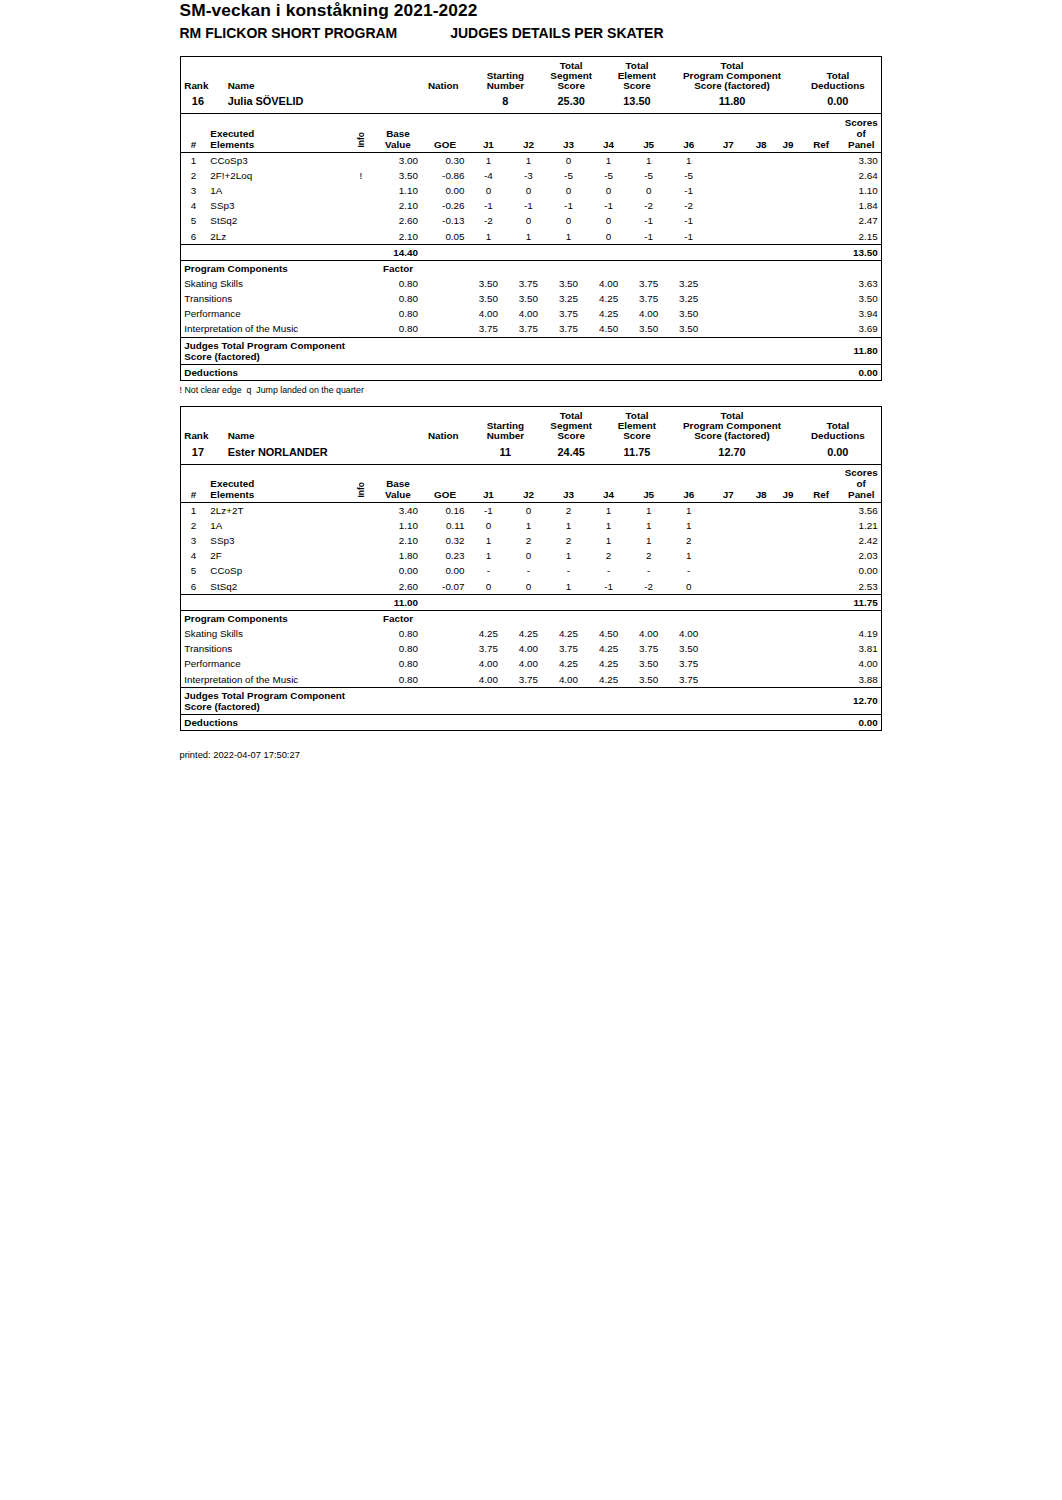SM-veckan i konståkning 2021-2022
RM FLICKOR SHORT PROGRAM JUDGES DETAILS PER SKATER
| Rank | Name | Nation | Starting Number | Total Segment Score | Total Element Score | Total Program Component Score (factored) | Total Deductions |
| 16 | Julia SÖVELID | | 8 | 25.30 | 13.50 | 11.80 | 0.00 |
| / # / Executed Elements / Info / Base Value / GOE / J1 / J2 / J3 / J4 / J5 / J6 / J7 / J8 / J9 / Ref / Scores of Panel / / --- / --- / --- / --- / --- / --- / --- / --- / --- / --- / --- / --- / --- / --- / --- / --- / / 1 / CCoSp3 / / 3.00 / 0.30 / 1 / 1 / 0 / 1 / 1 / 1 / / / / / 3.30 / / 2 / 2F!+2Loq / ! / 3.50 / -0.86 / -4 / -3 / -5 / -5 / -5 / -5 / / / / / 2.64 / / 3 / 1A / / 1.10 / 0.00 / 0 / 0 / 0 / 0 / 0 / -1 / / / / / 1.10 / / 4 / SSp3 / / 2.10 / -0.26 / -1 / -1 / -1 / -1 / -2 / -2 / / / / / 1.84 / / 5 / StSq2 / / 2.60 / -0.13 / -2 / 0 / 0 / 0 / -1 / -1 / / / / / 2.47 / / 6 / 2Lz / / 2.10 / 0.05 / 1 / 1 / 1 / 0 / -1 / -1 / / / / / 2.15 / / / / / 14.40 / / / 13.50 / / Program Components / Factor / / / Skating Skills / 0.80 / / 3.50 / 3.75 / 3.50 / 4.00 / 3.75 / 3.25 / / / / / 3.63 / / Transitions / 0.80 / / 3.50 / 3.50 / 3.25 / 4.25 / 3.75 / 3.25 / / / / / 3.50 / / Performance / 0.80 / / 4.00 / 4.00 / 3.75 / 4.25 / 4.00 / 3.50 / / / / / 3.94 / / Interpretation of the Music / 0.80 / / 3.75 / 3.75 / 3.75 / 4.50 / 3.50 / 3.50 / / / / / 3.69 / / Judges Total Program Component Score (factored) / / / / 11.80 / / Deductions / / / / 0.00 / |
! Not clear edge q Jump landed on the quarter
| Rank | Name | Nation | Starting Number | Total Segment Score | Total Element Score | Total Program Component Score (factored) | Total Deductions |
| 17 | Ester NORLANDER | | 11 | 24.45 | 11.75 | 12.70 | 0.00 |
| / # / Executed Elements / Info / Base Value / GOE / J1 / J2 / J3 / J4 / J5 / J6 / J7 / J8 / J9 / Ref / Scores of Panel / / --- / --- / --- / --- / --- / --- / --- / --- / --- / --- / --- / --- / --- / --- / --- / --- / / 1 / 2Lz+2T / / 3.40 / 0.16 / -1 / 0 / 2 / 1 / 1 / 1 / / / / / 3.56 / / 2 / 1A / / 1.10 / 0.11 / 0 / 1 / 1 / 1 / 1 / 1 / / / / / 1.21 / / 3 / SSp3 / / 2.10 / 0.32 / 1 / 2 / 2 / 1 / 1 / 2 / / / / / 2.42 / / 4 / 2F / / 1.80 / 0.23 / 1 / 0 / 1 / 2 / 2 / 1 / / / / / 2.03 / / 5 / CCoSp / / 0.00 / 0.00 / - / - / - / - / - / - / / / / / 0.00 / / 6 / StSq2 / / 2.60 / -0.07 / 0 / 0 / 1 / -1 / -2 / 0 / / / / / 2.53 / / / / / 11.00 / / / 11.75 / / Program Components / Factor / / / Skating Skills / 0.80 / / 4.25 / 4.25 / 4.25 / 4.50 / 4.00 / 4.00 / / / / / 4.19 / / Transitions / 0.80 / / 3.75 / 4.00 / 3.75 / 4.25 / 3.75 / 3.50 / / / / / 3.81 / / Performance / 0.80 / / 4.00 / 4.00 / 4.25 / 4.25 / 3.50 / 3.75 / / / / / 4.00 / / Interpretation of the Music / 0.80 / / 4.00 / 3.75 / 4.00 / 4.25 / 3.50 / 3.75 / / / / / 3.88 / / Judges Total Program Component Score (factored) / / / / 12.70 / / Deductions / / / / 0.00 / |
printed: 2022-04-07 17:50:27